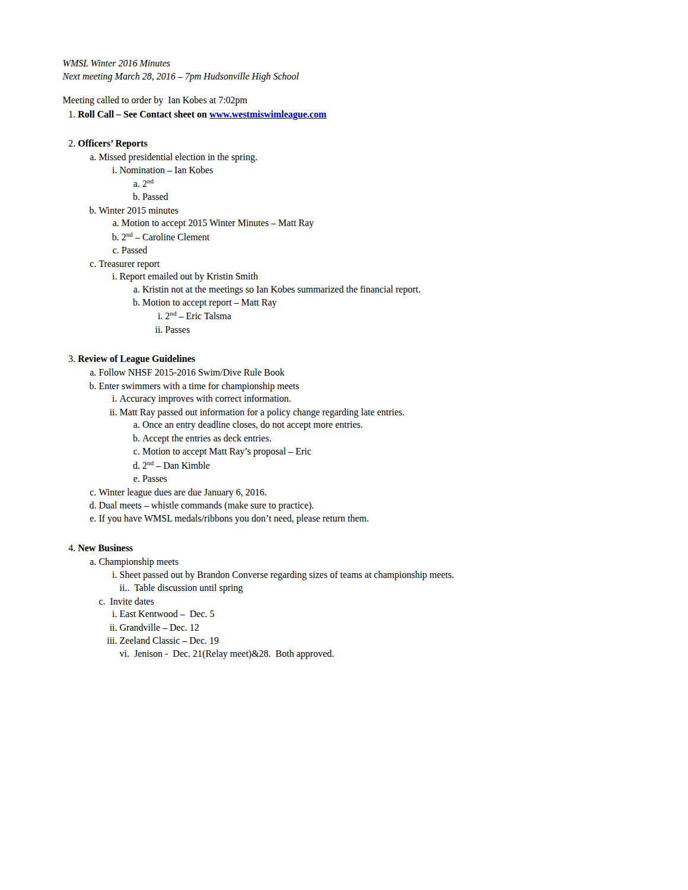WMSL Winter 2016 Minutes
Next meeting March 28, 2016 – 7pm Hudsonville High School
Meeting called to order by Ian Kobes at 7:02pm
Roll Call – See Contact sheet on www.westmiswimleague.com
Officers’ Reports
Missed presidential election in the spring.
Nomination – Ian Kobes
2nd
Passed
Winter 2015 minutes
Motion to accept 2015 Winter Minutes – Matt Ray
2nd – Caroline Clement
Passed
Treasurer report
Report emailed out by Kristin Smith
Kristin not at the meetings so Ian Kobes summarized the financial report.
Motion to accept report – Matt Ray
2nd – Eric Talsma
Passes
Review of League Guidelines
Follow NHSF 2015-2016 Swim/Dive Rule Book
Enter swimmers with a time for championship meets
Accuracy improves with correct information.
Matt Ray passed out information for a policy change regarding late entries.
Once an entry deadline closes, do not accept more entries.
Accept the entries as deck entries.
Motion to accept Matt Ray’s proposal – Eric
2nd – Dan Kimble
Passes
Winter league dues are due January 6, 2016.
Dual meets – whistle commands (make sure to practice).
If you have WMSL medals/ribbons you don’t need, please return them.
New Business
Championship meets
Sheet passed out by Brandon Converse regarding sizes of teams at championship meets.
ii.. Table discussion until spring
c. Invite dates
East Kentwood – Dec. 5
Grandville – Dec. 12
Zeeland Classic – Dec. 19
vi. Jenison - Dec. 21(Relay meet)&28. Both approved.